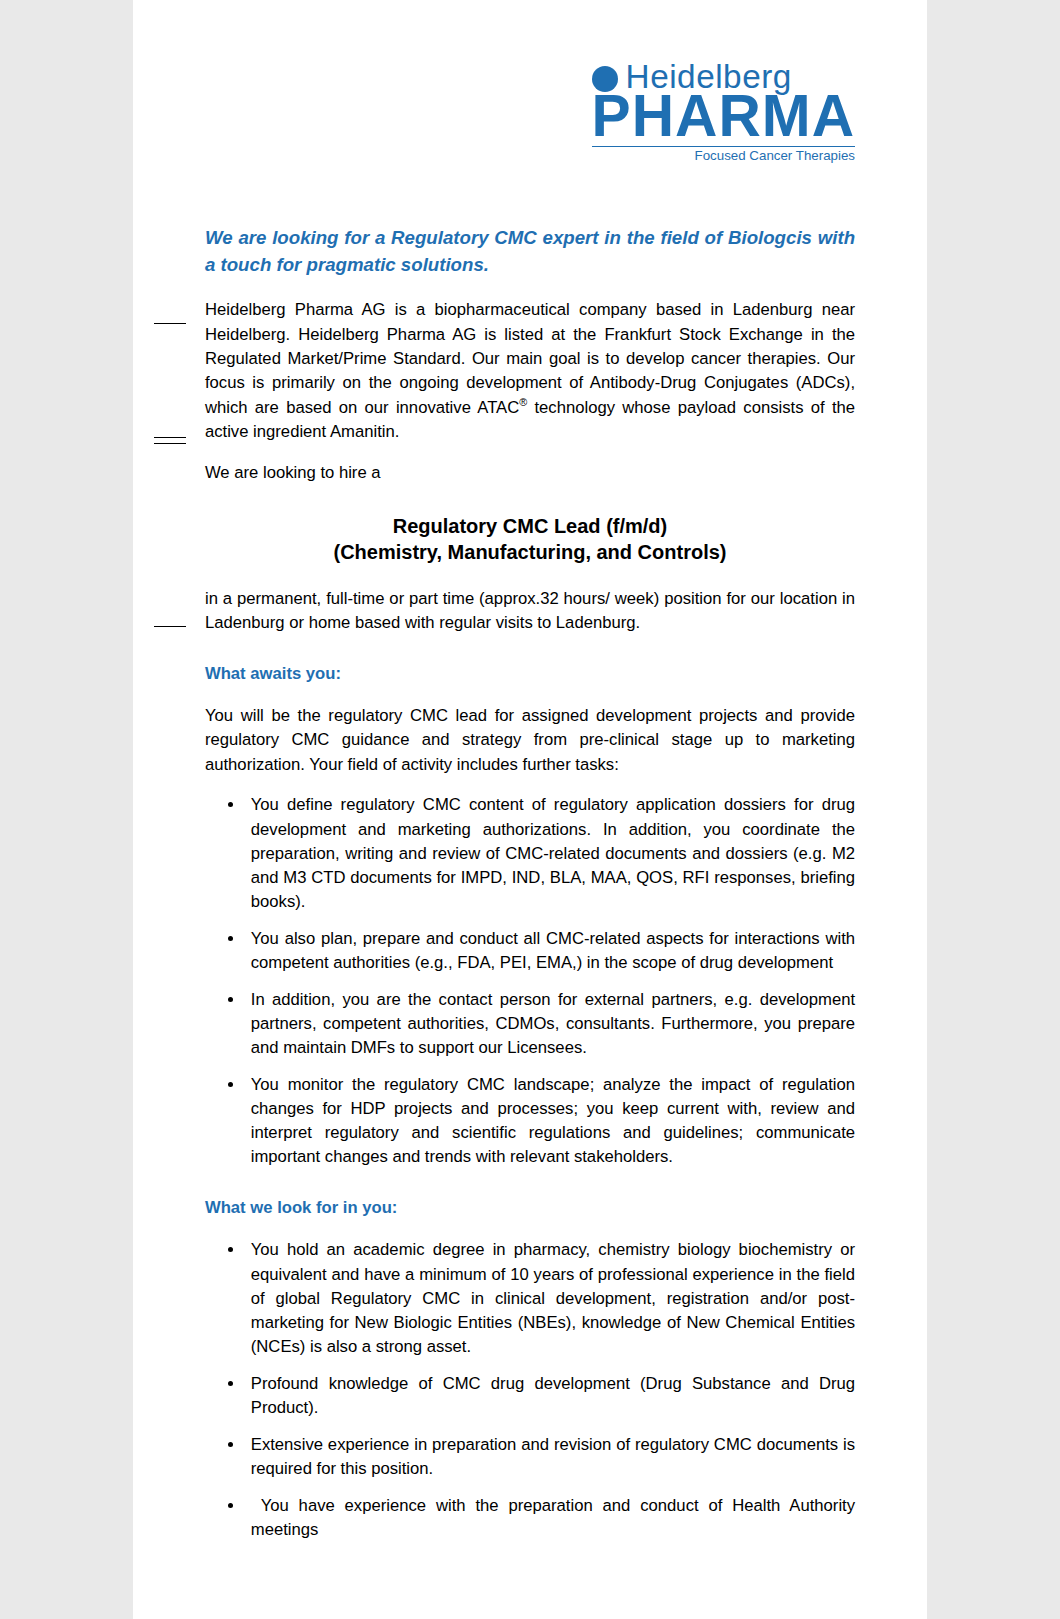Heidelberg
PHARMA
Focused Cancer Therapies
We are looking for a Regulatory CMC expert in the field of Biologcis with a touch for pragmatic solutions.
Heidelberg Pharma AG is a biopharmaceutical company based in Ladenburg near Heidelberg. Heidelberg Pharma AG is listed at the Frankfurt Stock Exchange in the Regulated Market/Prime Standard. Our main goal is to develop cancer therapies. Our focus is primarily on the ongoing development of Antibody-Drug Conjugates (ADCs), which are based on our innovative ATAC® technology whose payload consists of the active ingredient Amanitin.
We are looking to hire a
Regulatory CMC Lead (f/m/d)
(Chemistry, Manufacturing, and Controls)
in a permanent, full-time or part time (approx.32 hours/ week) position for our location in Ladenburg or home based with regular visits to Ladenburg.
What awaits you:
You will be the regulatory CMC lead for assigned development projects and provide regulatory CMC guidance and strategy from pre-clinical stage up to marketing authorization. Your field of activity includes further tasks:
You define regulatory CMC content of regulatory application dossiers for drug development and marketing authorizations. In addition, you coordinate the preparation, writing and review of CMC-related documents and dossiers (e.g. M2 and M3 CTD documents for IMPD, IND, BLA, MAA, QOS, RFI responses, briefing books).
You also plan, prepare and conduct all CMC-related aspects for interactions with competent authorities (e.g., FDA, PEI, EMA,) in the scope of drug development
In addition, you are the contact person for external partners, e.g. development partners, competent authorities, CDMOs, consultants. Furthermore, you prepare and maintain DMFs to support our Licensees.
You monitor the regulatory CMC landscape; analyze the impact of regulation changes for HDP projects and processes; you keep current with, review and interpret regulatory and scientific regulations and guidelines; communicate important changes and trends with relevant stakeholders.
What we look for in you:
You hold an academic degree in pharmacy, chemistry biology biochemistry or equivalent and have a minimum of 10 years of professional experience in the field of global Regulatory CMC in clinical development, registration and/or post-marketing for New Biologic Entities (NBEs), knowledge of New Chemical Entities (NCEs) is also a strong asset.
Profound knowledge of CMC drug development (Drug Substance and Drug Product).
Extensive experience in preparation and revision of regulatory CMC documents is required for this position.
You have experience with the preparation and conduct of Health Authority meetings